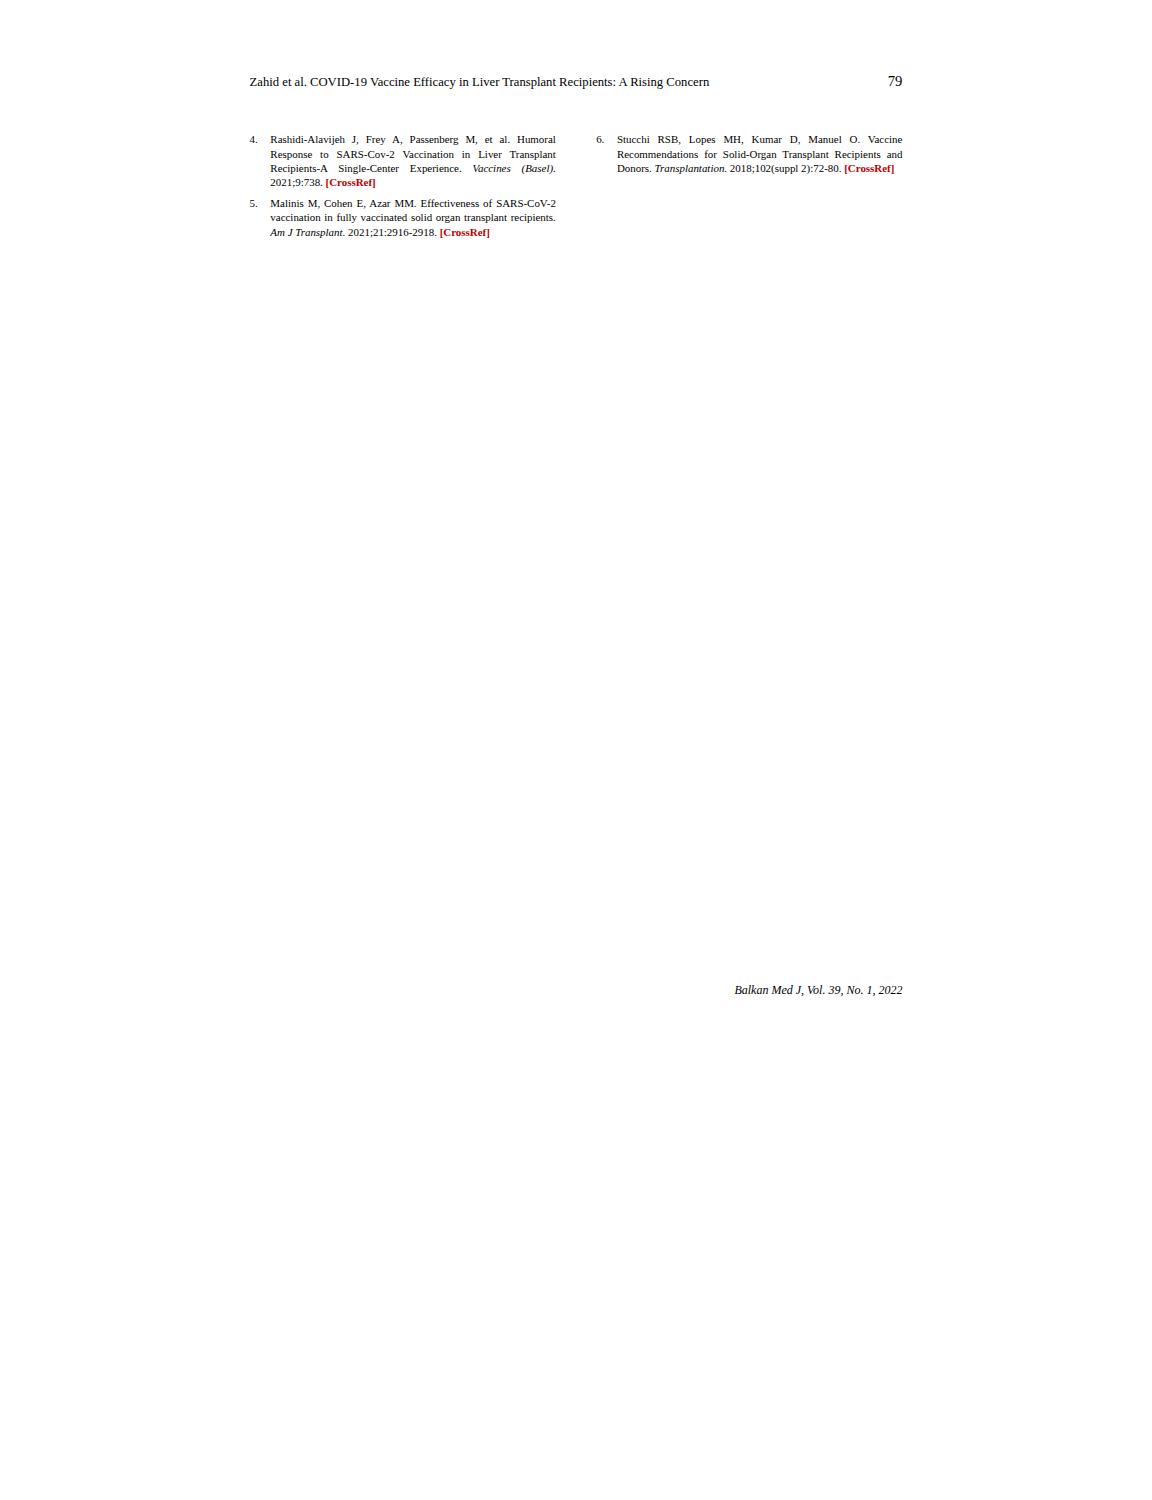Zahid et al. COVID-19 Vaccine Efficacy in Liver Transplant Recipients: A Rising Concern
79
4. Rashidi-Alavijeh J, Frey A, Passenberg M, et al. Humoral Response to SARS-Cov-2 Vaccination in Liver Transplant Recipients-A Single-Center Experience. Vaccines (Basel). 2021;9:738. [CrossRef]
5. Malinis M, Cohen E, Azar MM. Effectiveness of SARS-CoV-2 vaccination in fully vaccinated solid organ transplant recipients. Am J Transplant. 2021;21:2916-2918. [CrossRef]
6. Stucchi RSB, Lopes MH, Kumar D, Manuel O. Vaccine Recommendations for Solid-Organ Transplant Recipients and Donors. Transplantation. 2018;102(suppl 2):72-80. [CrossRef]
Balkan Med J, Vol. 39, No. 1, 2022